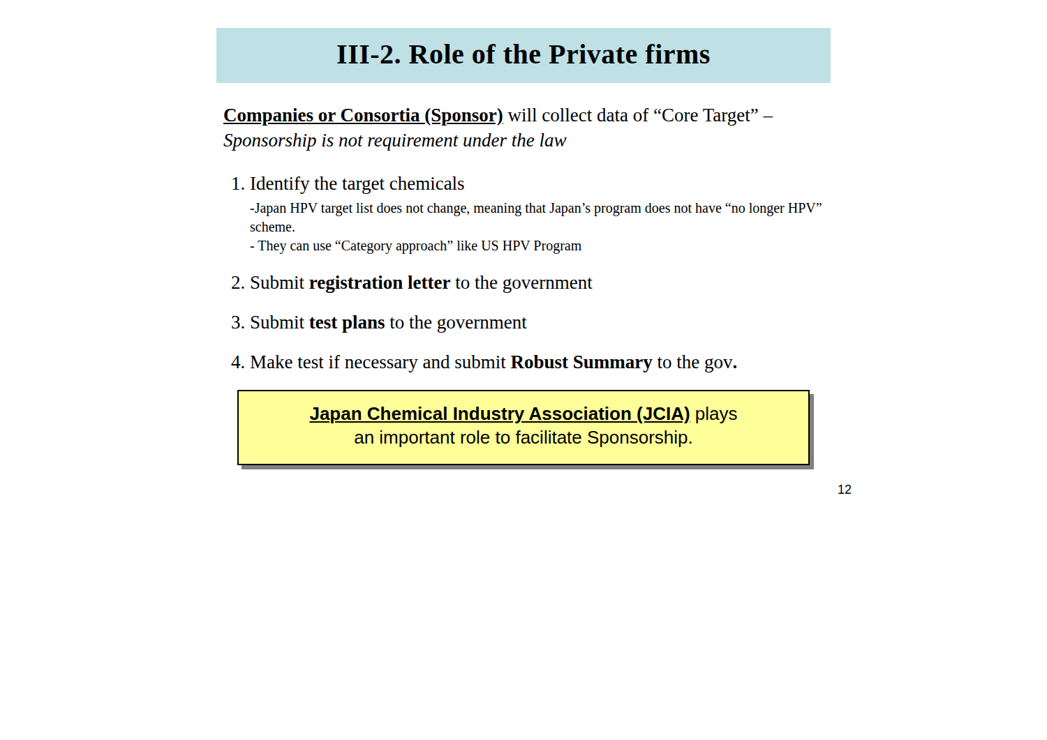III-2. Role of the Private firms
Companies or Consortia (Sponsor) will collect data of “Core Target” – Sponsorship is not requirement under the law
Identify the target chemicals -Japan HPV target list does not change, meaning that Japan’s program does not have “no longer HPV” scheme.
- They can use “Category approach” like US HPV Program
Submit registration letter to the government
Submit test plans to the government
Make test if necessary and submit Robust Summary to the gov.
Japan Chemical Industry Association (JCIA) plays
an important role to facilitate Sponsorship.
12